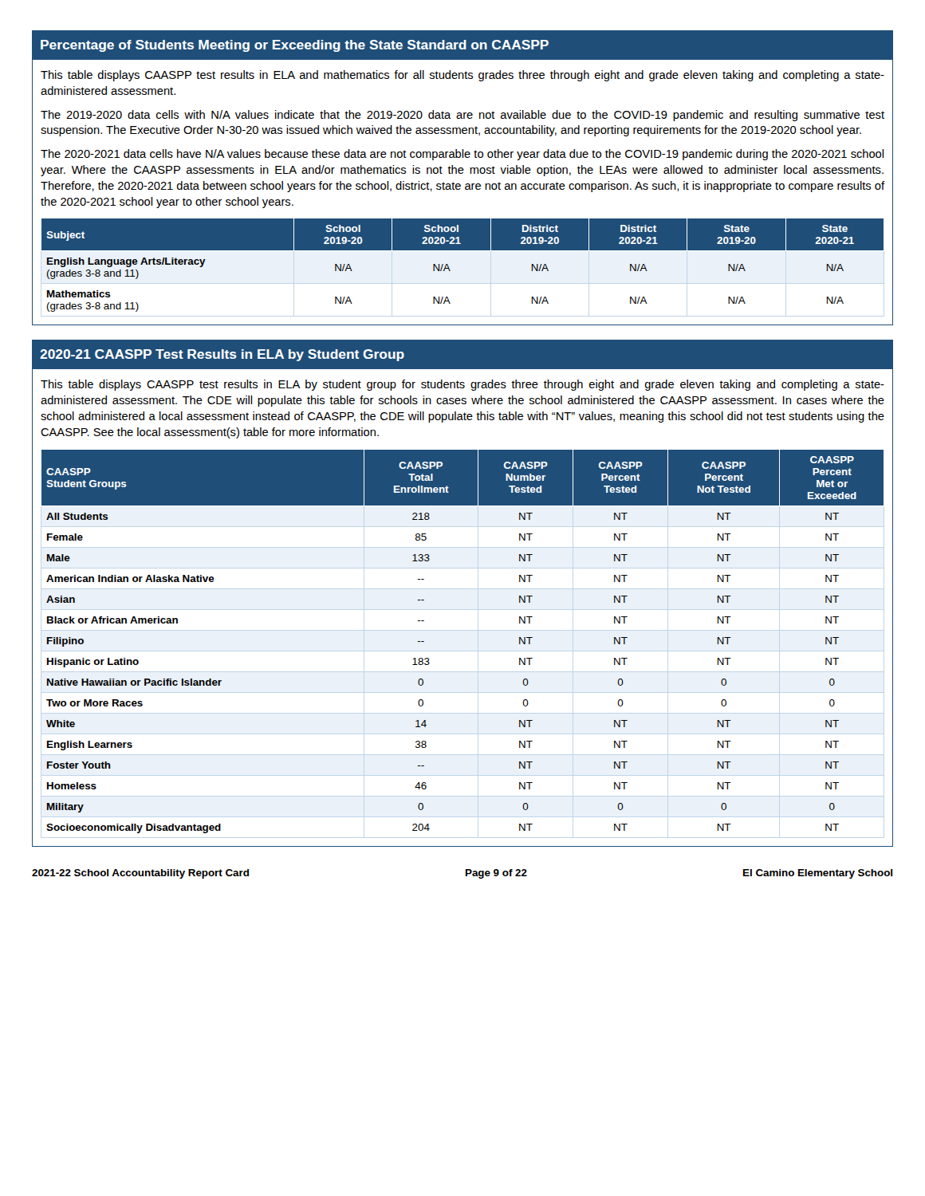Percentage of Students Meeting or Exceeding the State Standard on CAASPP
This table displays CAASPP test results in ELA and mathematics for all students grades three through eight and grade eleven taking and completing a state-administered assessment.
The 2019-2020 data cells with N/A values indicate that the 2019-2020 data are not available due to the COVID-19 pandemic and resulting summative test suspension. The Executive Order N-30-20 was issued which waived the assessment, accountability, and reporting requirements for the 2019-2020 school year.
The 2020-2021 data cells have N/A values because these data are not comparable to other year data due to the COVID-19 pandemic during the 2020-2021 school year. Where the CAASPP assessments in ELA and/or mathematics is not the most viable option, the LEAs were allowed to administer local assessments. Therefore, the 2020-2021 data between school years for the school, district, state are not an accurate comparison. As such, it is inappropriate to compare results of the 2020-2021 school year to other school years.
| Subject | School 2019-20 | School 2020-21 | District 2019-20 | District 2020-21 | State 2019-20 | State 2020-21 |
| --- | --- | --- | --- | --- | --- | --- |
| English Language Arts/Literacy (grades 3-8 and 11) | N/A | N/A | N/A | N/A | N/A | N/A |
| Mathematics (grades 3-8 and 11) | N/A | N/A | N/A | N/A | N/A | N/A |
2020-21 CAASPP Test Results in ELA by Student Group
This table displays CAASPP test results in ELA by student group for students grades three through eight and grade eleven taking and completing a state-administered assessment. The CDE will populate this table for schools in cases where the school administered the CAASPP assessment. In cases where the school administered a local assessment instead of CAASPP, the CDE will populate this table with “NT” values, meaning this school did not test students using the CAASPP. See the local assessment(s) table for more information.
| CAASPP Student Groups | CAASPP Total Enrollment | CAASPP Number Tested | CAASPP Percent Tested | CAASPP Percent Not Tested | CAASPP Percent Met or Exceeded |
| --- | --- | --- | --- | --- | --- |
| All Students | 218 | NT | NT | NT | NT |
| Female | 85 | NT | NT | NT | NT |
| Male | 133 | NT | NT | NT | NT |
| American Indian or Alaska Native | -- | NT | NT | NT | NT |
| Asian | -- | NT | NT | NT | NT |
| Black or African American | -- | NT | NT | NT | NT |
| Filipino | -- | NT | NT | NT | NT |
| Hispanic or Latino | 183 | NT | NT | NT | NT |
| Native Hawaiian or Pacific Islander | 0 | 0 | 0 | 0 | 0 |
| Two or More Races | 0 | 0 | 0 | 0 | 0 |
| White | 14 | NT | NT | NT | NT |
| English Learners | 38 | NT | NT | NT | NT |
| Foster Youth | -- | NT | NT | NT | NT |
| Homeless | 46 | NT | NT | NT | NT |
| Military | 0 | 0 | 0 | 0 | 0 |
| Socioeconomically Disadvantaged | 204 | NT | NT | NT | NT |
2021-22 School Accountability Report Card
Page 9 of 22
El Camino Elementary School